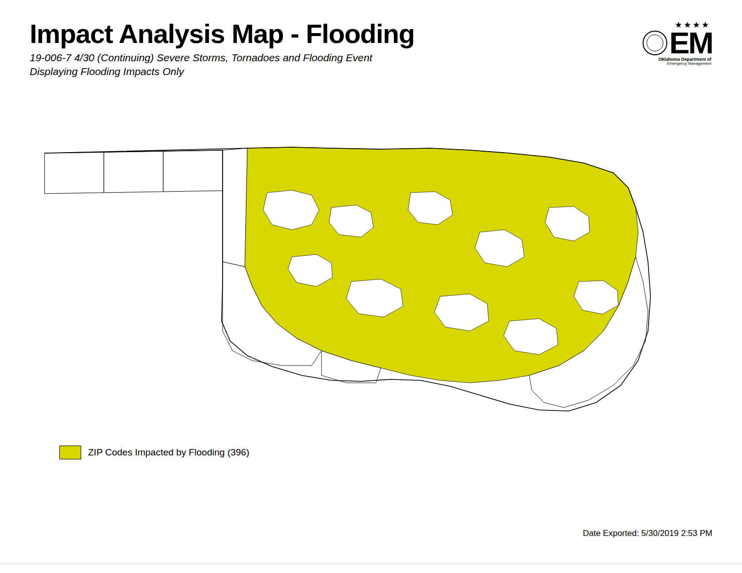Impact Analysis Map - Flooding
19-006-7 4/30 (Continuing) Severe Storms, Tornadoes and Flooding Event
Displaying Flooding Impacts Only
★★★★
EM
Oklahoma Department of Emergency Management
ZIP Codes Impacted by Flooding (396)
Date Exported: 5/30/2019 2:53 PM